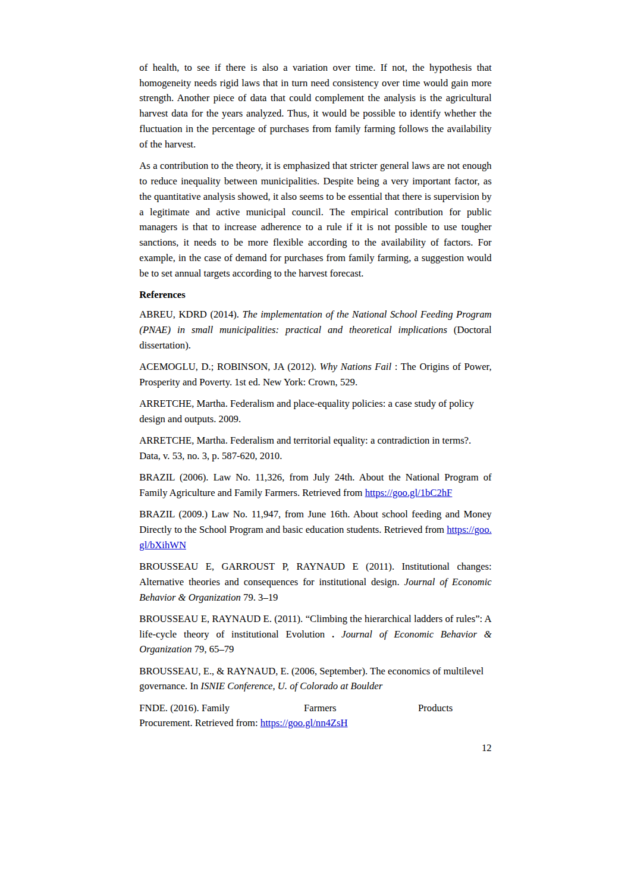of health, to see if there is also a variation over time. If not, the hypothesis that homogeneity needs rigid laws that in turn need consistency over time would gain more strength. Another piece of data that could complement the analysis is the agricultural harvest data for the years analyzed. Thus, it would be possible to identify whether the fluctuation in the percentage of purchases from family farming follows the availability of the harvest.
As a contribution to the theory, it is emphasized that stricter general laws are not enough to reduce inequality between municipalities. Despite being a very important factor, as the quantitative analysis showed, it also seems to be essential that there is supervision by a legitimate and active municipal council. The empirical contribution for public managers is that to increase adherence to a rule if it is not possible to use tougher sanctions, it needs to be more flexible according to the availability of factors. For example, in the case of demand for purchases from family farming, a suggestion would be to set annual targets according to the harvest forecast.
References
ABREU, KDRD (2014). The implementation of the National School Feeding Program (PNAE) in small municipalities: practical and theoretical implications (Doctoral dissertation).
ACEMOGLU, D.; ROBINSON, JA (2012). Why Nations Fail : The Origins of Power, Prosperity and Poverty. 1st ed. New York: Crown, 529.
ARRETCHE, Martha. Federalism and place-equality policies: a case study of policy design and outputs. 2009.
ARRETCHE, Martha. Federalism and territorial equality: a contradiction in terms?. Data, v. 53, no. 3, p. 587-620, 2010.
BRAZIL (2006). Law No. 11,326, from July 24th. About the National Program of Family Agriculture and Family Farmers. Retrieved from https://goo.gl/1bC2hF
BRAZIL (2009.) Law No. 11,947, from June 16th. About school feeding and Money Directly to the School Program and basic education students. Retrieved from https://goo.gl/bXihWN
BROUSSEAU E, GARROUST P, RAYNAUD E (2011). Institutional changes: Alternative theories and consequences for institutional design. Journal of Economic Behavior & Organization 79. 3–19
BROUSSEAU E, RAYNAUD E. (2011). “Climbing the hierarchical ladders of rules”: A life-cycle theory of institutional Evolution . Journal of Economic Behavior & Organization 79, 65–79
BROUSSEAU, E., & RAYNAUD, E. (2006, September). The economics of multilevel governance. In ISNIE Conference, U. of Colorado at Boulder
FNDE. (2016). Family Farmers Products Procurement. Retrieved from: https://goo.gl/nn4ZsH
12